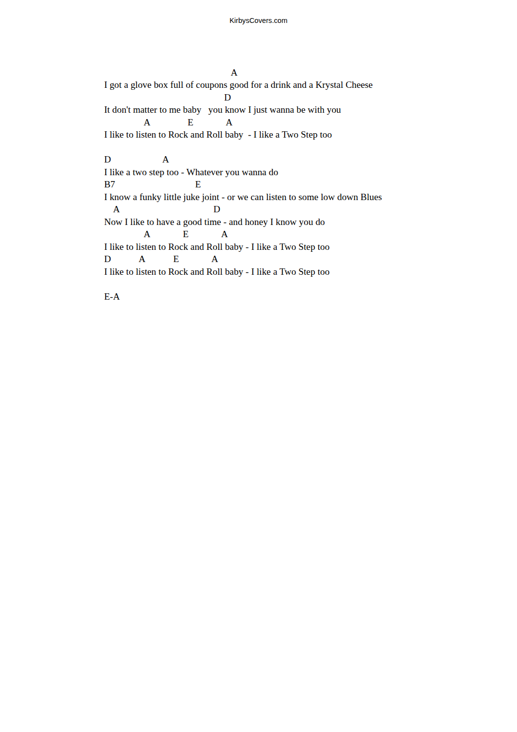KirbysCovers.com
                                                      A
I got a glove box full of coupons good for a drink and a Krystal Cheese
                                                   D
It don't matter to me baby   you know I just wanna be with you
                 A                E              A
I like to listen to Rock and Roll baby  - I like a Two Step too

D                      A
I like a two step too - Whatever you wanna do
B7                                  E
I know a funky little juke joint - or we can listen to some low down Blues
    A                                        D
Now I like to have a good time - and honey I know you do
                 A              E              A
I like to listen to Rock and Roll baby - I like a Two Step too
D            A            E              A
I like to listen to Rock and Roll baby - I like a Two Step too

E-A